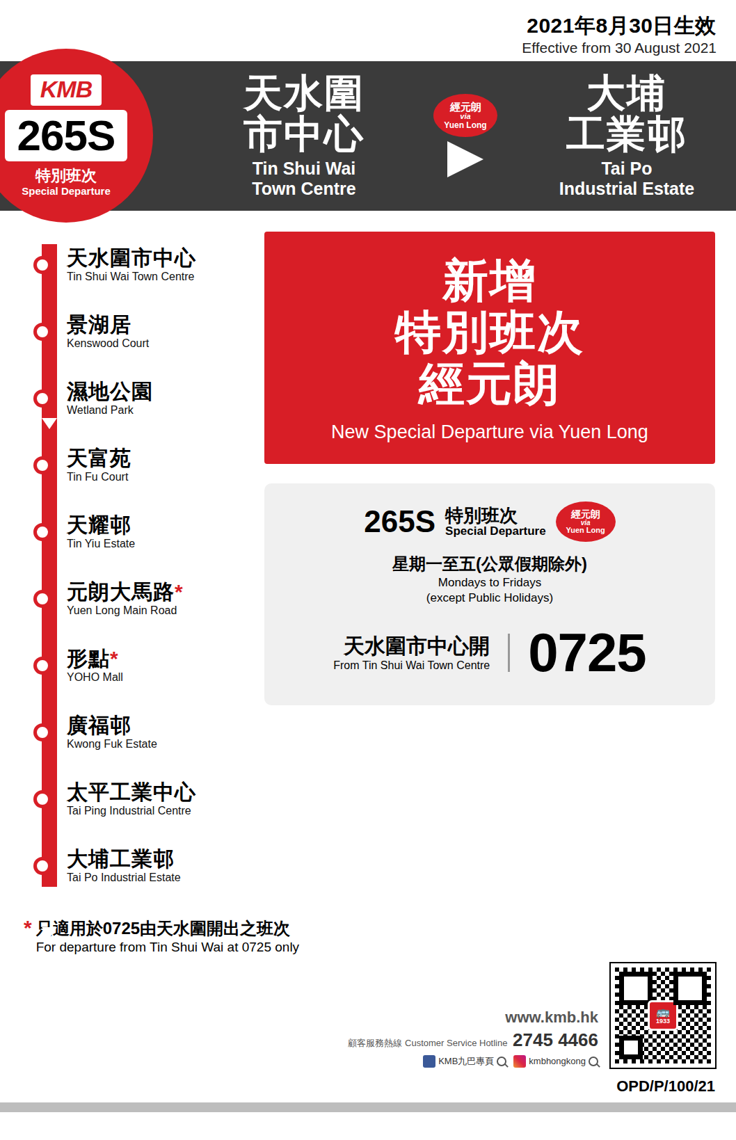2021年8月30日生效
Effective from 30 August 2021
KMB
265S
特別班次
Special Departure
天水圍
市中心
Tin Shui Wai
Town Centre
經元朗 via Yuen Long
大埔
工業邨
Tai Po
Industrial Estate
天水圍市中心
Tin Shui Wai Town Centre
景湖居
Kenswood Court
濕地公園
Wetland Park
天富苑
Tin Fu Court
天耀邨
Tin Yiu Estate
元朗大馬路*
Yuen Long Main Road
形點*
YOHO Mall
廣福邨
Kwong Fuk Estate
太平工業中心
Tai Ping Industrial Centre
大埔工業邨
Tai Po Industrial Estate
新增
特別班次
經元朗
New Special Departure via Yuen Long
265S
特別班次
Special Departure
經元朗 via Yuen Long
星期一至五(公眾假期除外)
Mondays to Fridays
(except Public Holidays)
天水圍市中心開
From Tin Shui Wai Town Centre
0725
*
只適用於0725由天水圍開出之班次
For departure from Tin Shui Wai at 0725 only
www.kmb.hk
顧客服務熱線 Customer Service Hotline 2745 4466
KMB九巴專頁 kmbhongkong
🚌 1933
OPD/P/100/21